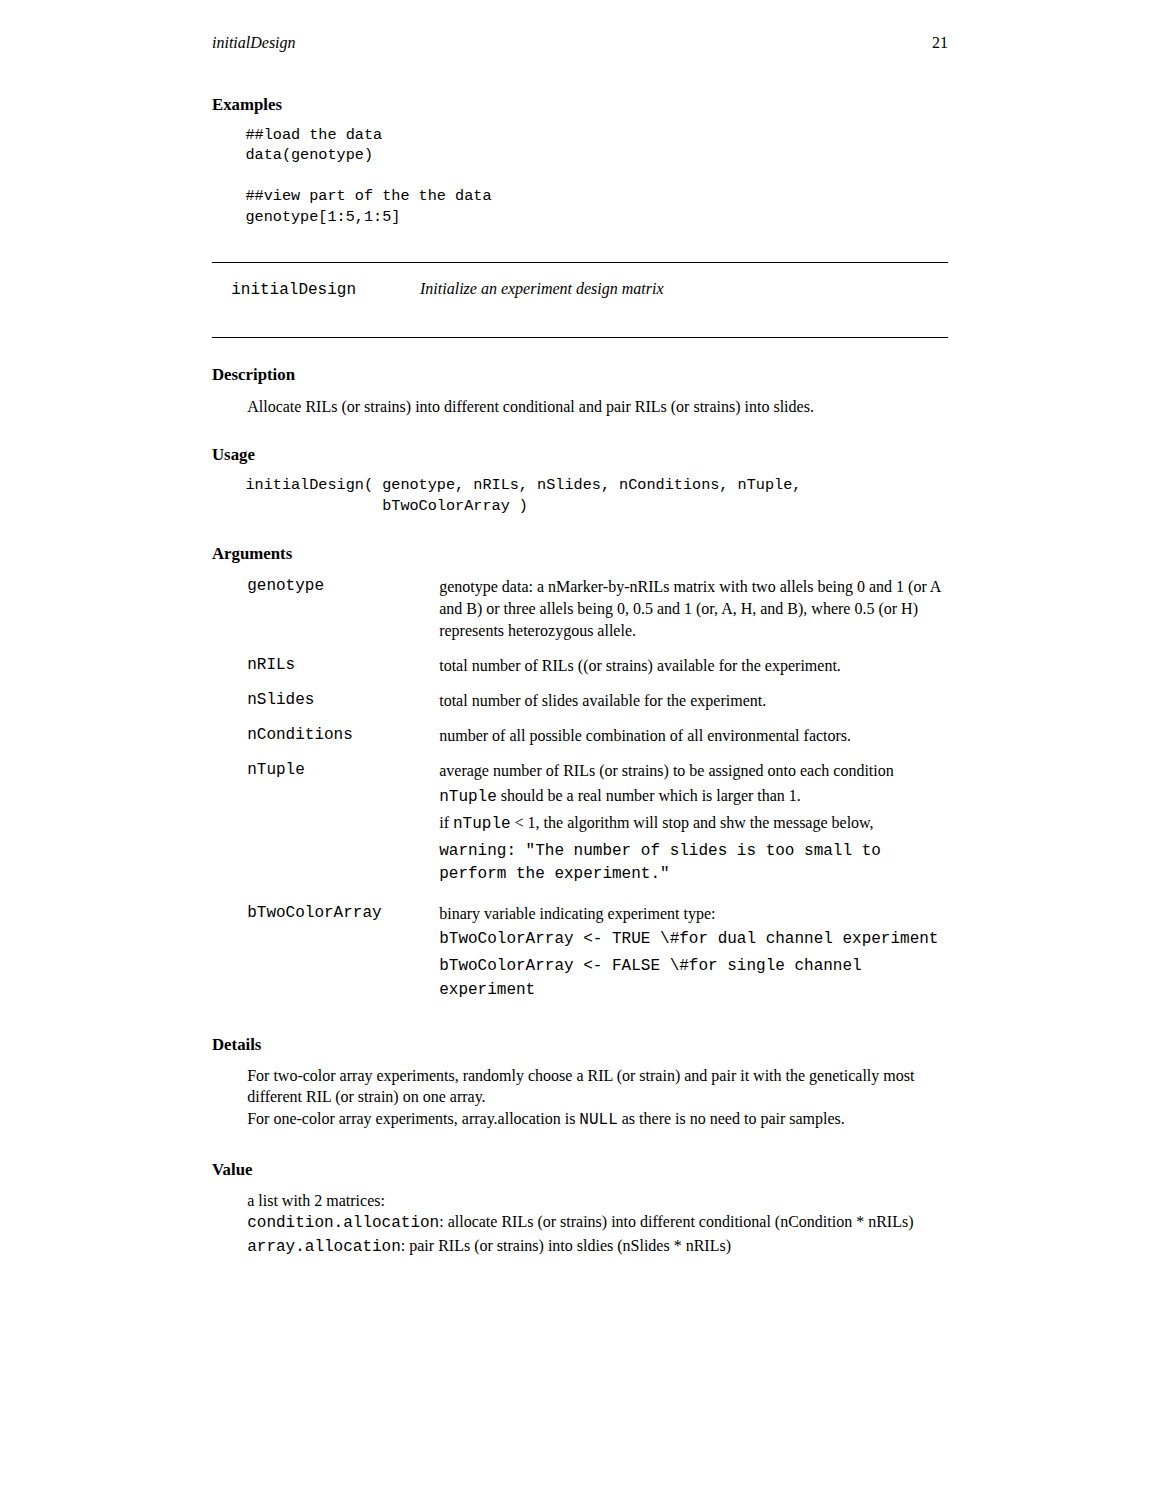initialDesign 21
Examples
##load the data
data(genotype)

##view part of the the data
genotype[1:5,1:5]
initialDesign Initialize an experiment design matrix
Description
Allocate RILs (or strains) into different conditional and pair RILs (or strains) into slides.
Usage
initialDesign( genotype, nRILs, nSlides, nConditions, nTuple,
               bTwoColorArray )
Arguments
genotype
genotype data: a nMarker-by-nRILs matrix with two allels being 0 and 1 (or A and B) or three allels being 0, 0.5 and 1 (or, A, H, and B), where 0.5 (or H) represents heterozygous allele.
nRILs
total number of RILs ((or strains) available for the experiment.
nSlides
total number of slides available for the experiment.
nConditions
number of all possible combination of all environmental factors.
nTuple
average number of RILs (or strains) to be assigned onto each condition
nTuple should be a real number which is larger than 1.
if nTuple < 1, the algorithm will stop and shw the message below,
warning: "The number of slides is too small to perform the experiment."
bTwoColorArray
binary variable indicating experiment type:
bTwoColorArray <- TRUE \#for dual channel experiment
bTwoColorArray <- FALSE \#for single channel experiment
Details
For two-color array experiments, randomly choose a RIL (or strain) and pair it with the genetically most different RIL (or strain) on one array.
For one-color array experiments, array.allocation is NULL as there is no need to pair samples.
Value
a list with 2 matrices:
condition.allocation: allocate RILs (or strains) into different conditional (nCondition * nRILs)
array.allocation: pair RILs (or strains) into sldies (nSlides * nRILs)